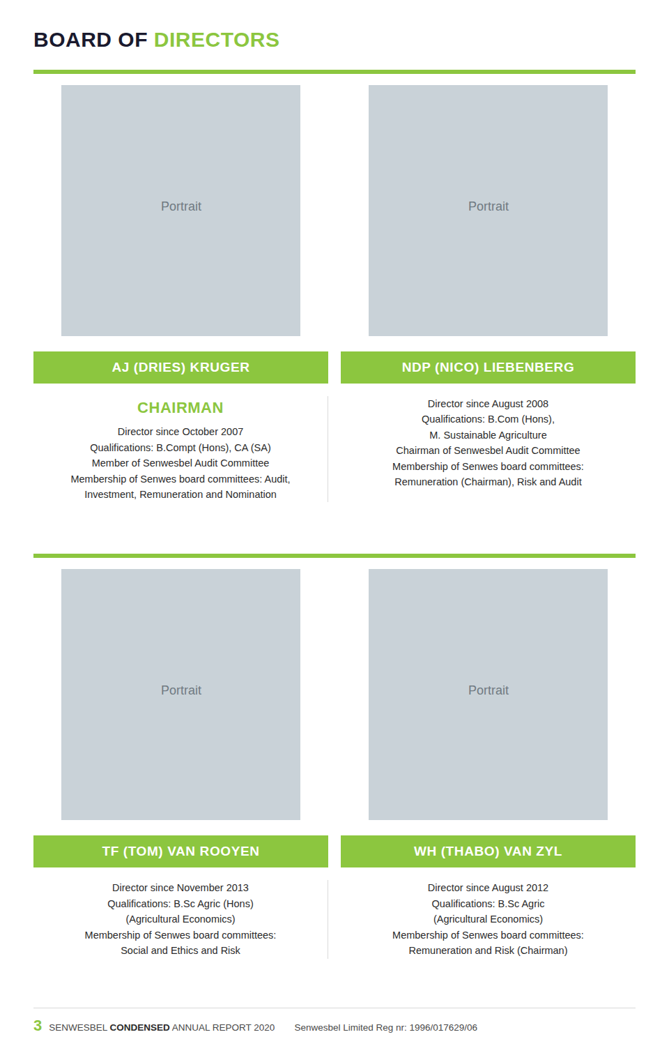Board of Directors
AJ (Dries) Kruger
NDP (Nico) Liebenberg
Chairman Director since October 2007
Qualifications: B.Compt (Hons), CA (SA)
Member of Senwesbel Audit Committee
Membership of Senwes board committees: Audit,
Investment, Remuneration and Nomination
Director since August 2008
Qualifications: B.Com (Hons),
M. Sustainable Agriculture
Chairman of Senwesbel Audit Committee
Membership of Senwes board committees:
Remuneration (Chairman), Risk and Audit
TF (Tom) van Rooyen
WH (Thabo) van Zyl
Director since November 2013
Qualifications: B.Sc Agric (Hons)
(Agricultural Economics)
Membership of Senwes board committees:
Social and Ethics and Risk
Director since August 2012
Qualifications: B.Sc Agric
(Agricultural Economics)
Membership of Senwes board committees:
Remuneration and Risk (Chairman)
3 SENWESBEL CONDENSED ANNUAL REPORT 2020 Senwesbel Limited Reg nr: 1996/017629/06